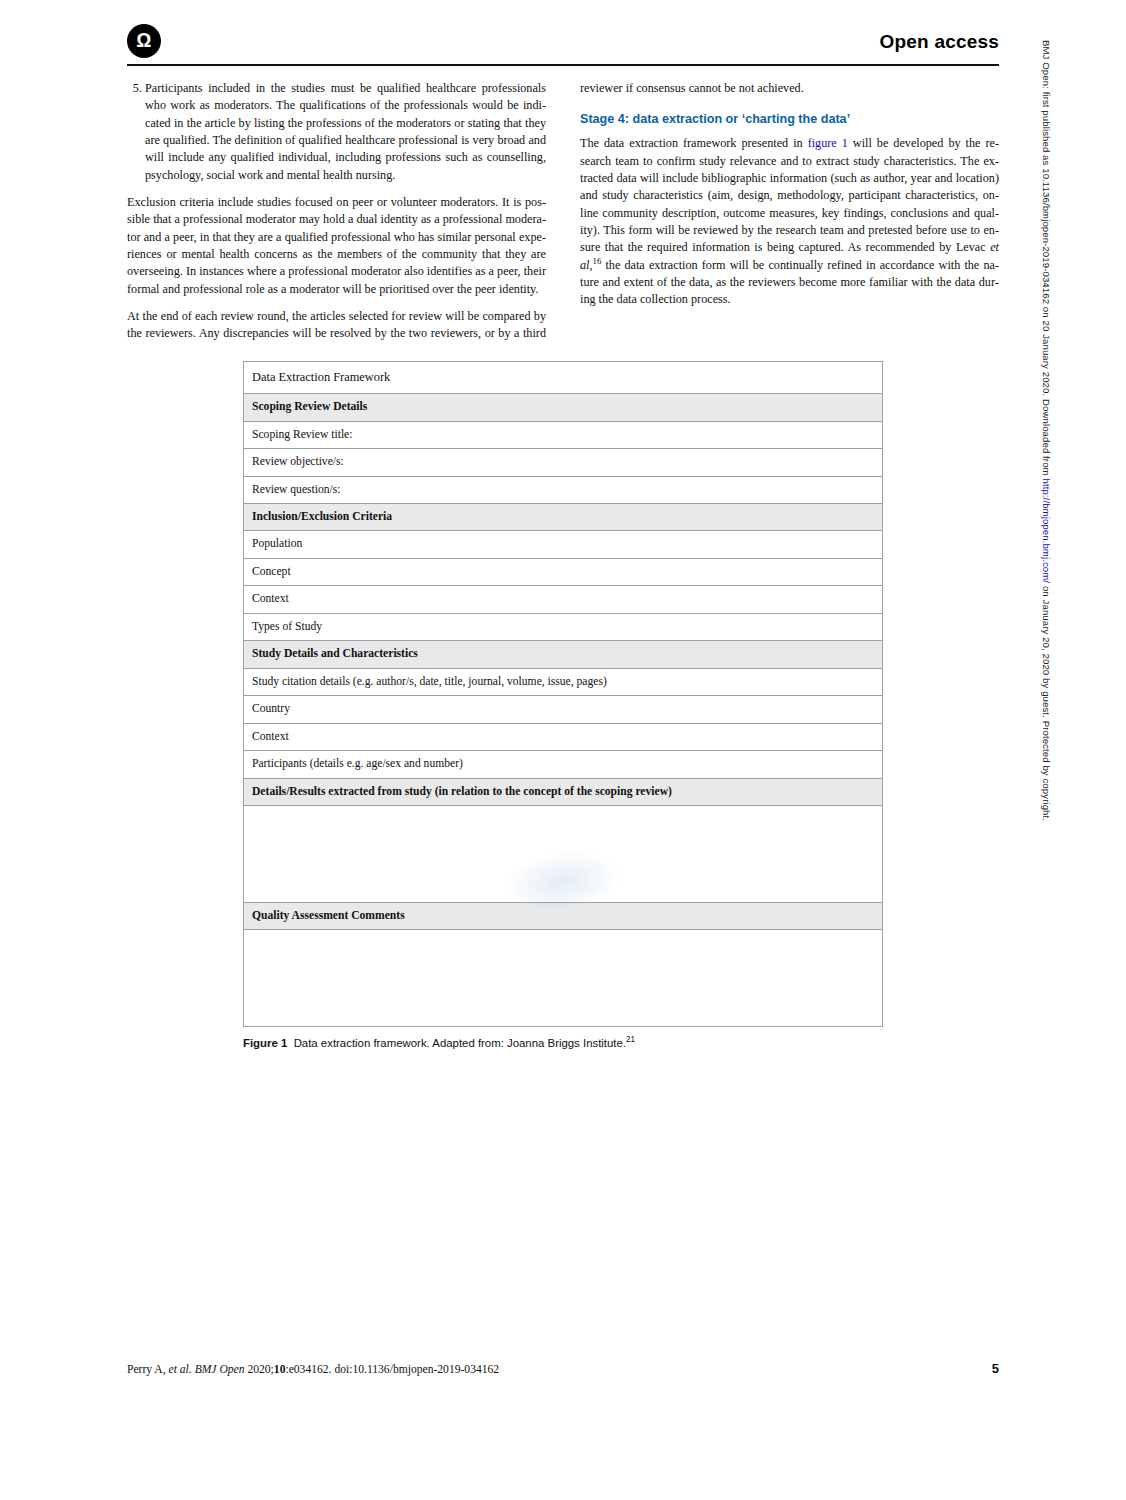Ω
Open access
Participants included in the studies must be qualified healthcare professionals who work as moderators. The qualifications of the professionals would be indicated in the article by listing the professions of the moderators or stating that they are qualified. The definition of qualified healthcare professional is very broad and will include any qualified individual, including professions such as counselling, psychology, social work and mental health nursing.
Exclusion criteria include studies focused on peer or volunteer moderators. It is possible that a professional moderator may hold a dual identity as a professional moderator and a peer, in that they are a qualified professional who has similar personal experiences or mental health concerns as the members of the community that they are overseeing. In instances where a professional moderator also identifies as a peer, their formal and professional role as a moderator will be prioritised over the peer identity.
At the end of each review round, the articles selected for review will be compared by the reviewers. Any discrepancies will be resolved by the two reviewers, or by a third reviewer if consensus cannot be not achieved.
Stage 4: data extraction or ‘charting the data’
The data extraction framework presented in figure 1 will be developed by the research team to confirm study relevance and to extract study characteristics. The extracted data will include bibliographic information (such as author, year and location) and study characteristics (aim, design, methodology, participant characteristics, online community description, outcome measures, key findings, conclusions and quality). This form will be reviewed by the research team and pretested before use to ensure that the required information is being captured. As recommended by Levac et al,16 the data extraction form will be continually refined in accordance with the nature and extent of the data, as the reviewers become more familiar with the data during the data collection process.
| Data Extraction Framework |
| Scoping Review Details |
| Scoping Review title: |
| Review objective/s: |
| Review question/s: |
| Inclusion/Exclusion Criteria |
| Population |
| Concept |
| Context |
| Types of Study |
| Study Details and Characteristics |
| Study citation details (e.g. author/s, date, title, journal, volume, issue, pages) |
| Country |
| Context |
| Participants (details e.g. age/sex and number) |
| Details/Results extracted from study (in relation to the concept of the scoping review) |
| Quality Assessment Comments |
Figure 1 Data extraction framework. Adapted from: Joanna Briggs Institute.21
Perry A, et al. BMJ Open 2020;10:e034162. doi:10.1136/bmjopen-2019-034162
5
BMJ Open: first published as 10.1136/bmjopen-2019-034162 on 20 January 2020. Downloaded from http://bmjopen.bmj.com/ on January 20, 2020 by guest. Protected by copyright.